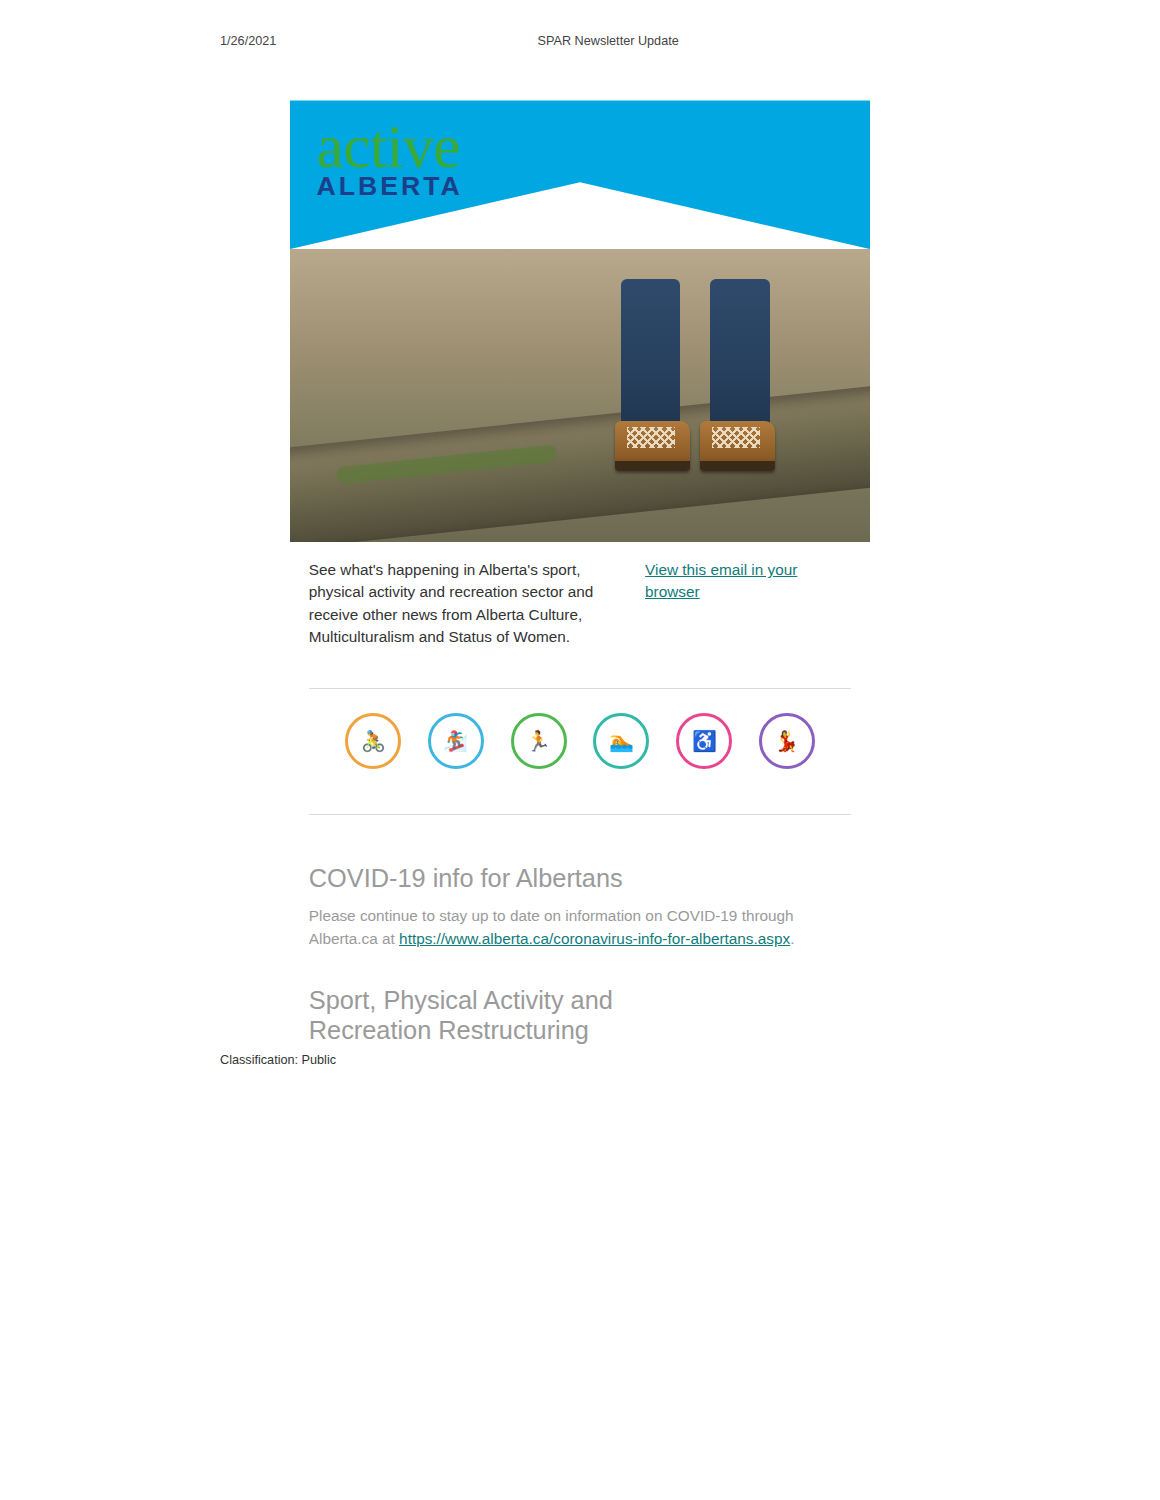1/26/2021 SPAR Newsletter Update
active
ALBERTA
See what's happening in Alberta's sport, physical activity and recreation sector and receive other news from Alberta Culture, Multiculturalism and Status of Women.
View this email in your browser
🚴
🏂
🏃
🏊
♿
💃
COVID-19 info for Albertans
Please continue to stay up to date on information on COVID-19 through Alberta.ca at https://www.alberta.ca/coronavirus-info-for-albertans.aspx.
Sport, Physical Activity and Recreation Restructuring
Classification: Public